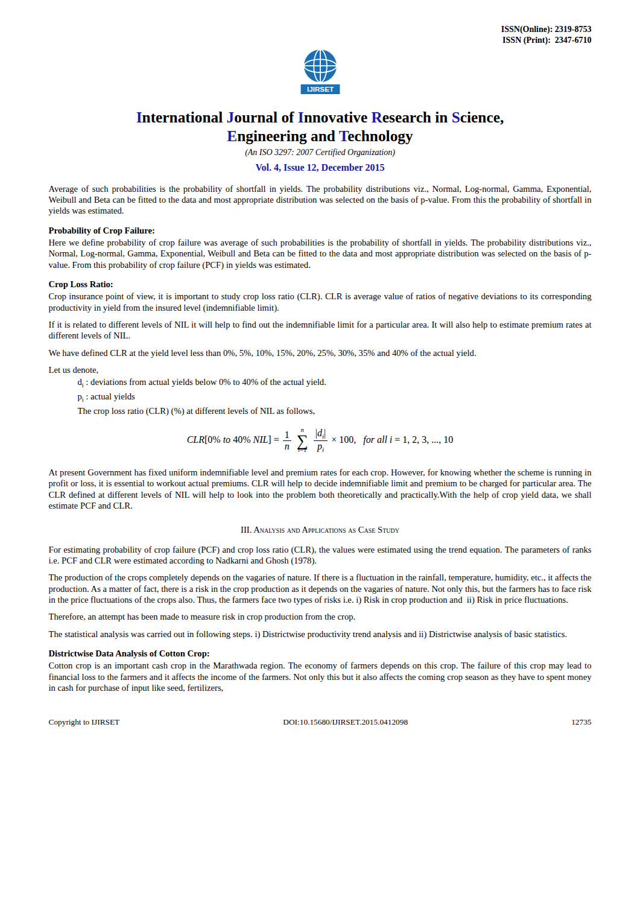ISSN(Online): 2319-8753
ISSN (Print): 2347-6710
IJIRSET
International Journal of Innovative Research in Science,
Engineering and Technology
(An ISO 3297: 2007 Certified Organization)
Vol. 4, Issue 12, December 2015
Average of such probabilities is the probability of shortfall in yields. The probability distributions viz., Normal, Log-normal, Gamma, Exponential, Weibull and Beta can be fitted to the data and most appropriate distribution was selected on the basis of p-value. From this the probability of shortfall in yields was estimated.
Probability of Crop Failure:
Here we define probability of crop failure was average of such probabilities is the probability of shortfall in yields. The probability distributions viz., Normal, Log-normal, Gamma, Exponential, Weibull and Beta can be fitted to the data and most appropriate distribution was selected on the basis of p-value. From this probability of crop failure (PCF) in yields was estimated.
Crop Loss Ratio:
Crop insurance point of view, it is important to study crop loss ratio (CLR). CLR is average value of ratios of negative deviations to its corresponding productivity in yield from the insured level (indemnifiable limit).
If it is related to different levels of NIL it will help to find out the indemnifiable limit for a particular area. It will also help to estimate premium rates at different levels of NIL.
We have defined CLR at the yield level less than 0%, 5%, 10%, 15%, 20%, 25%, 30%, 35% and 40% of the actual yield.
Let us denote,
di : deviations from actual yields below 0% to 40% of the actual yield.
pi : actual yields
The crop loss ratio (CLR) (%) at different levels of NIL as follows,
CLR[0% to 40% NIL] = 1 n n ∑ i=1 |di| pi × 100, for all i = 1, 2, 3, ..., 10
At present Government has fixed uniform indemnifiable level and premium rates for each crop. However, for knowing whether the scheme is running in profit or loss, it is essential to workout actual premiums. CLR will help to decide indemnifiable limit and premium to be charged for particular area. The CLR defined at different levels of NIL will help to look into the problem both theoretically and practically.With the help of crop yield data, we shall estimate PCF and CLR.
III. Analysis and Applications as Case Study
For estimating probability of crop failure (PCF) and crop loss ratio (CLR), the values were estimated using the trend equation. The parameters of ranks i.e. PCF and CLR were estimated according to Nadkarni and Ghosh (1978).
The production of the crops completely depends on the vagaries of nature. If there is a fluctuation in the rainfall, temperature, humidity, etc., it affects the production. As a matter of fact, there is a risk in the crop production as it depends on the vagaries of nature. Not only this, but the farmers has to face risk in the price fluctuations of the crops also. Thus, the farmers face two types of risks i.e. i) Risk in crop production and ii) Risk in price fluctuations.
Therefore, an attempt has been made to measure risk in crop production from the crop.
The statistical analysis was carried out in following steps. i) Districtwise productivity trend analysis and ii) Districtwise analysis of basic statistics.
Districtwise Data Analysis of Cotton Crop:
Cotton crop is an important cash crop in the Marathwada region. The economy of farmers depends on this crop. The failure of this crop may lead to financial loss to the farmers and it affects the income of the farmers. Not only this but it also affects the coming crop season as they have to spent money in cash for purchase of input like seed, fertilizers,
Copyright to IJIRSET DOI:10.15680/IJIRSET.2015.0412098 12735